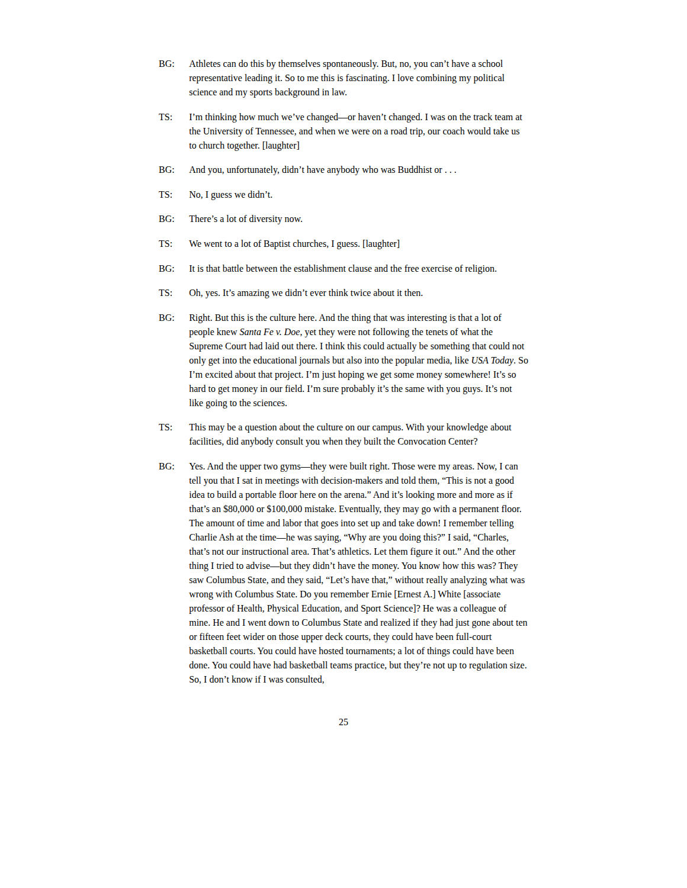BG:
Athletes can do this by themselves spontaneously. But, no, you can’t have a school representative leading it. So to me this is fascinating. I love combining my political science and my sports background in law.
TS:
I’m thinking how much we’ve changed—or haven’t changed. I was on the track team at the University of Tennessee, and when we were on a road trip, our coach would take us to church together. [laughter]
BG:
And you, unfortunately, didn’t have anybody who was Buddhist or . . .
TS:
No, I guess we didn’t.
BG:
There’s a lot of diversity now.
TS:
We went to a lot of Baptist churches, I guess. [laughter]
BG:
It is that battle between the establishment clause and the free exercise of religion.
TS:
Oh, yes. It’s amazing we didn’t ever think twice about it then.
BG:
Right. But this is the culture here. And the thing that was interesting is that a lot of people knew Santa Fe v. Doe, yet they were not following the tenets of what the Supreme Court had laid out there. I think this could actually be something that could not only get into the educational journals but also into the popular media, like USA Today. So I’m excited about that project. I’m just hoping we get some money somewhere! It’s so hard to get money in our field. I’m sure probably it’s the same with you guys. It’s not like going to the sciences.
TS:
This may be a question about the culture on our campus. With your knowledge about facilities, did anybody consult you when they built the Convocation Center?
BG:
Yes. And the upper two gyms—they were built right. Those were my areas. Now, I can tell you that I sat in meetings with decision-makers and told them, “This is not a good idea to build a portable floor here on the arena.” And it’s looking more and more as if that’s an $80,000 or $100,000 mistake. Eventually, they may go with a permanent floor. The amount of time and labor that goes into set up and take down! I remember telling Charlie Ash at the time—he was saying, “Why are you doing this?” I said, “Charles, that’s not our instructional area. That’s athletics. Let them figure it out.” And the other thing I tried to advise—but they didn’t have the money. You know how this was? They saw Columbus State, and they said, “Let’s have that,” without really analyzing what was wrong with Columbus State. Do you remember Ernie [Ernest A.] White [associate professor of Health, Physical Education, and Sport Science]? He was a colleague of mine. He and I went down to Columbus State and realized if they had just gone about ten or fifteen feet wider on those upper deck courts, they could have been full-court basketball courts. You could have hosted tournaments; a lot of things could have been done. You could have had basketball teams practice, but they’re not up to regulation size. So, I don’t know if I was consulted,
25